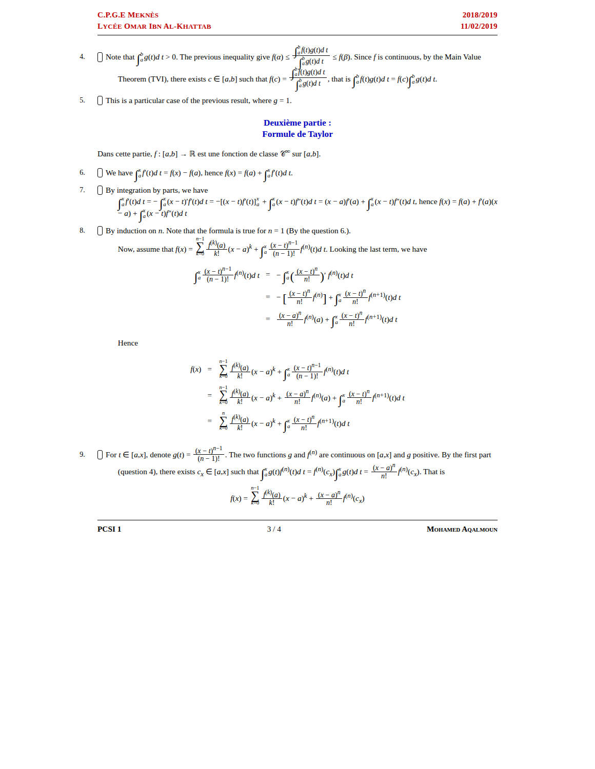C.P.G.E MEKNÈS
LYCÉE OMAR IBN AL-KHATTAB
2018/2019
11/02/2019
4. Note that ∫ba g(t)d t > 0. The previous inequality give f(α) ≤ ∫ba f(t)g(t)d t∫ba g(t)d t ≤ f(β). Since f is continuous, by the Main Value Theorem (TVI), there exists c ∈ [a,b] such that f(c) = ∫ba f(t)g(t)d t∫ba g(t)d t, that is ∫ba f(t)g(t)d t = f(c)∫ba g(t)d t.
5. This is a particular case of the previous result, where g = 1.
Deuxième partie :Formule de Taylor
Dans cette partie, f : [a,b] → ℝ est une fonction de classe 𝒞∞ sur [a,b].
6. We have ∫xa f′(t)d t = f(x) − f(a), hence f(x) = f(a) + ∫xa f′(t)d t.
7. By integration by parts, we have
∫xa f′(t)d t = − ∫xa(x − t)′f′(t)d t = −[(x − t)f′(t)]xa + ∫xa(x − t)f″(t)d t = (x − a)f′(a) + ∫xa(x − t)f″(t)d t, hence f(x) = f(a) + f′(a)(x − a) + ∫xa(x − t)f″(t)d t
8. By induction on n. Note that the formula is true for n = 1 (By the question 6.).
Now, assume that f(x) = n−1∑k=0 f(k)(a) k!(x − a)k + ∫xa(x − t)n−1(n − 1)!f(n)(t)d t. Looking the last term, we have
| ∫ x a ( x − t ) n −1 ( n − 1)! f ( n ) ( t ) d t | = | − ∫ x a ( ( x − t ) n n ! ) ′ f ( n ) ( t ) d t |
| | = | − [ ( x − t ) n n ! f ( n ) ] + ∫ x a ( x − t ) n n ! f ( n +1) ( t ) d t |
| | = | ( x − a ) n n ! f ( n ) ( a ) + ∫ x a ( x − t ) n n ! f ( n +1) ( t ) d t |
Hence
| f ( x ) | = | n −1 ∑ k =0 f ( k ) ( a ) k ! ( x − a ) k + ∫ x a ( x − t ) n −1 ( n − 1)! f ( n ) ( t ) d t |
| | = | n −1 ∑ k =0 f ( k ) ( a ) k ! ( x − a ) k + ( x − a ) n n ! f ( n ) ( a ) + ∫ x a ( x − t ) n n ! f ( n +1) ( t ) d t |
| | = | n ∑ k =0 f ( k ) ( a ) k ! ( x − a ) k + ∫ x a ( x − t ) n n ! f ( n +1) ( t ) d t |
9. For t ∈ [a,x], denote g(t) = (x − t)n−1(n − 1)!. The two functions g and f(n) are continuous on [a,x] and g positive. By the first part (question 4), there exists cx ∈ [a,x] such that ∫xa g(t)f(n)(t)d t = f(n)(cx)∫xa g(t)d t = (x − a)n n!f(n)(cx). That is
f(x) = n−1∑k=0 f(k)(a) k!(x − a)k + (x − a)n n!f(n)(cx)
PCSI 1
3 / 4
Mohamed Aqalmoun